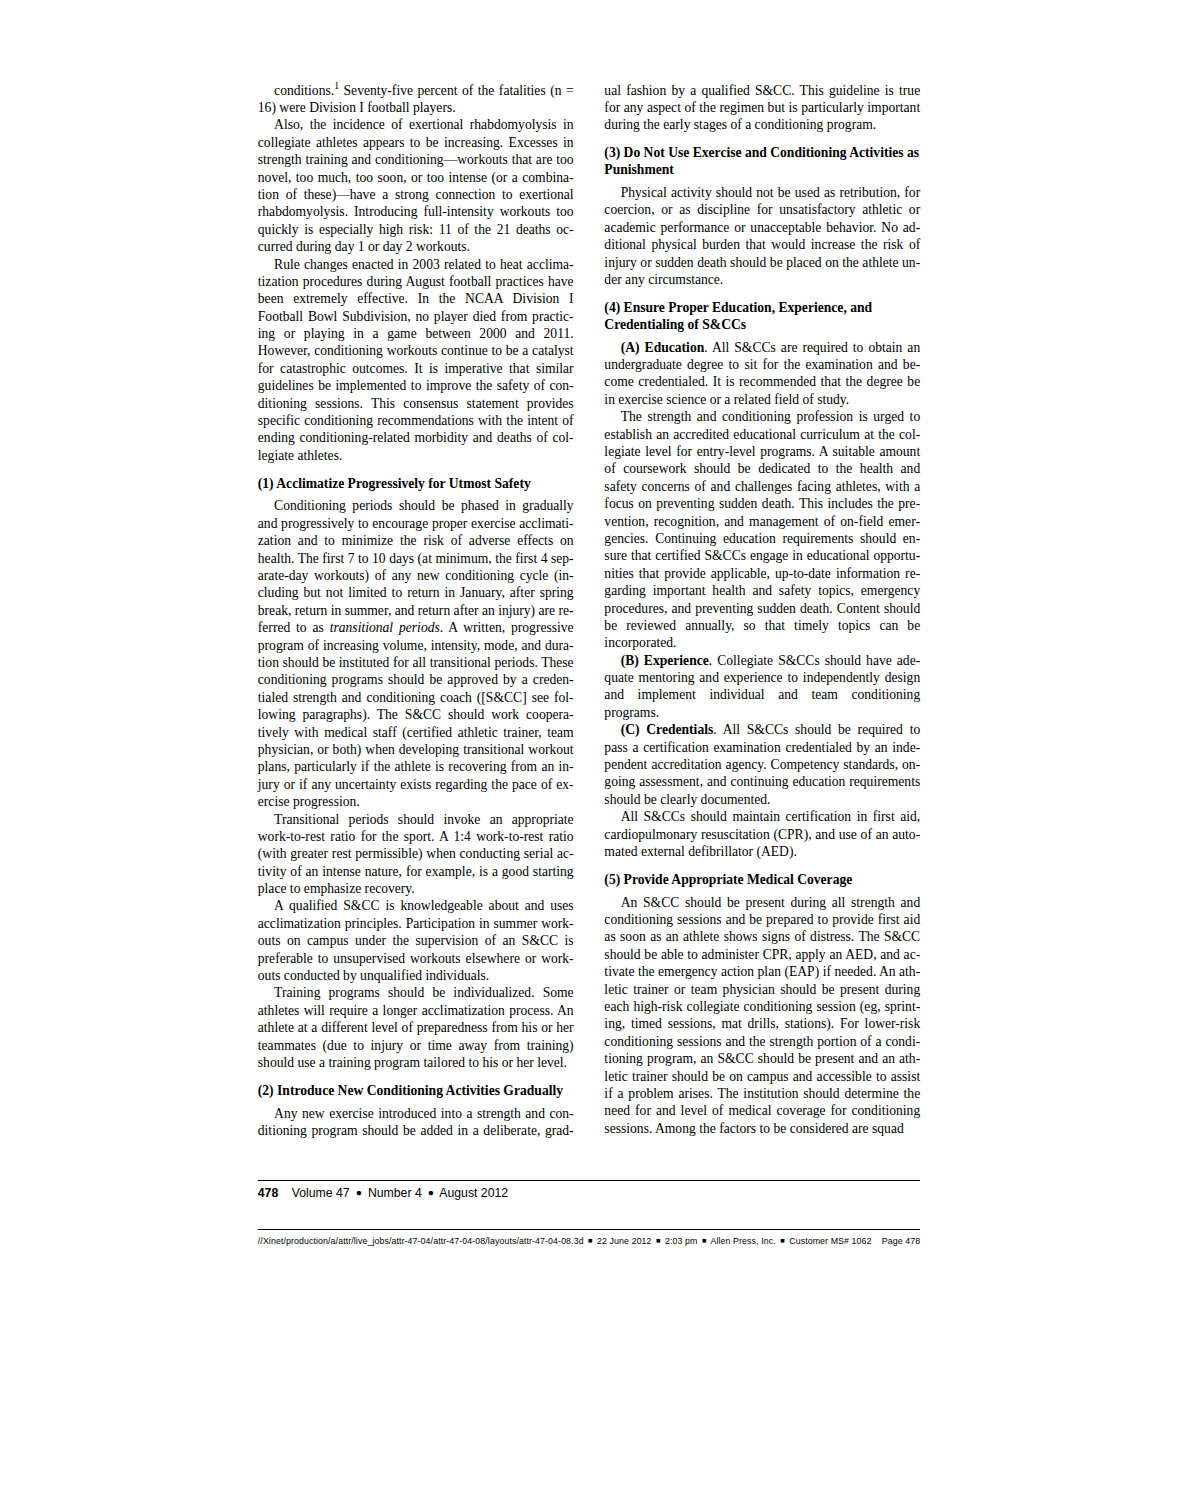conditions.1 Seventy-five percent of the fatalities (n = 16) were Division I football players.
Also, the incidence of exertional rhabdomyolysis in collegiate athletes appears to be increasing. Excesses in strength training and conditioning—workouts that are too novel, too much, too soon, or too intense (or a combination of these)—have a strong connection to exertional rhabdomyolysis. Introducing full-intensity workouts too quickly is especially high risk: 11 of the 21 deaths occurred during day 1 or day 2 workouts.
Rule changes enacted in 2003 related to heat acclimatization procedures during August football practices have been extremely effective. In the NCAA Division I Football Bowl Subdivision, no player died from practicing or playing in a game between 2000 and 2011. However, conditioning workouts continue to be a catalyst for catastrophic outcomes. It is imperative that similar guidelines be implemented to improve the safety of conditioning sessions. This consensus statement provides specific conditioning recommendations with the intent of ending conditioning-related morbidity and deaths of collegiate athletes.
(1) Acclimatize Progressively for Utmost Safety
Conditioning periods should be phased in gradually and progressively to encourage proper exercise acclimatization and to minimize the risk of adverse effects on health. The first 7 to 10 days (at minimum, the first 4 separate-day workouts) of any new conditioning cycle (including but not limited to return in January, after spring break, return in summer, and return after an injury) are referred to as transitional periods. A written, progressive program of increasing volume, intensity, mode, and duration should be instituted for all transitional periods. These conditioning programs should be approved by a credentialed strength and conditioning coach ([S&CC] see following paragraphs). The S&CC should work cooperatively with medical staff (certified athletic trainer, team physician, or both) when developing transitional workout plans, particularly if the athlete is recovering from an injury or if any uncertainty exists regarding the pace of exercise progression.
Transitional periods should invoke an appropriate work-to-rest ratio for the sport. A 1:4 work-to-rest ratio (with greater rest permissible) when conducting serial activity of an intense nature, for example, is a good starting place to emphasize recovery.
A qualified S&CC is knowledgeable about and uses acclimatization principles. Participation in summer workouts on campus under the supervision of an S&CC is preferable to unsupervised workouts elsewhere or workouts conducted by unqualified individuals.
Training programs should be individualized. Some athletes will require a longer acclimatization process. An athlete at a different level of preparedness from his or her teammates (due to injury or time away from training) should use a training program tailored to his or her level.
(2) Introduce New Conditioning Activities Gradually
Any new exercise introduced into a strength and conditioning program should be added in a deliberate, gradual fashion by a qualified S&CC. This guideline is true for any aspect of the regimen but is particularly important during the early stages of a conditioning program.
(3) Do Not Use Exercise and Conditioning Activities as Punishment
Physical activity should not be used as retribution, for coercion, or as discipline for unsatisfactory athletic or academic performance or unacceptable behavior. No additional physical burden that would increase the risk of injury or sudden death should be placed on the athlete under any circumstance.
(4) Ensure Proper Education, Experience, and Credentialing of S&CCs
(A) Education. All S&CCs are required to obtain an undergraduate degree to sit for the examination and become credentialed. It is recommended that the degree be in exercise science or a related field of study.
The strength and conditioning profession is urged to establish an accredited educational curriculum at the collegiate level for entry-level programs. A suitable amount of coursework should be dedicated to the health and safety concerns of and challenges facing athletes, with a focus on preventing sudden death. This includes the prevention, recognition, and management of on-field emergencies. Continuing education requirements should ensure that certified S&CCs engage in educational opportunities that provide applicable, up-to-date information regarding important health and safety topics, emergency procedures, and preventing sudden death. Content should be reviewed annually, so that timely topics can be incorporated.
(B) Experience. Collegiate S&CCs should have adequate mentoring and experience to independently design and implement individual and team conditioning programs.
(C) Credentials. All S&CCs should be required to pass a certification examination credentialed by an independent accreditation agency. Competency standards, ongoing assessment, and continuing education requirements should be clearly documented.
All S&CCs should maintain certification in first aid, cardiopulmonary resuscitation (CPR), and use of an automated external defibrillator (AED).
(5) Provide Appropriate Medical Coverage
An S&CC should be present during all strength and conditioning sessions and be prepared to provide first aid as soon as an athlete shows signs of distress. The S&CC should be able to administer CPR, apply an AED, and activate the emergency action plan (EAP) if needed. An athletic trainer or team physician should be present during each high-risk collegiate conditioning session (eg, sprinting, timed sessions, mat drills, stations). For lower-risk conditioning sessions and the strength portion of a conditioning program, an S&CC should be present and an athletic trainer should be on campus and accessible to assist if a problem arises. The institution should determine the need for and level of medical coverage for conditioning sessions. Among the factors to be considered are squad
478 Volume 47 ● Number 4 ● August 2012
//Xinet/production/a/attr/live_jobs/attr-47-04/attr-47-04-08/layouts/attr-47-04-08.3d ■ 22 June 2012 ■ 2:03 pm ■ Allen Press, Inc. ■ Customer MS# 1062-6050-47.4.08 Page 478